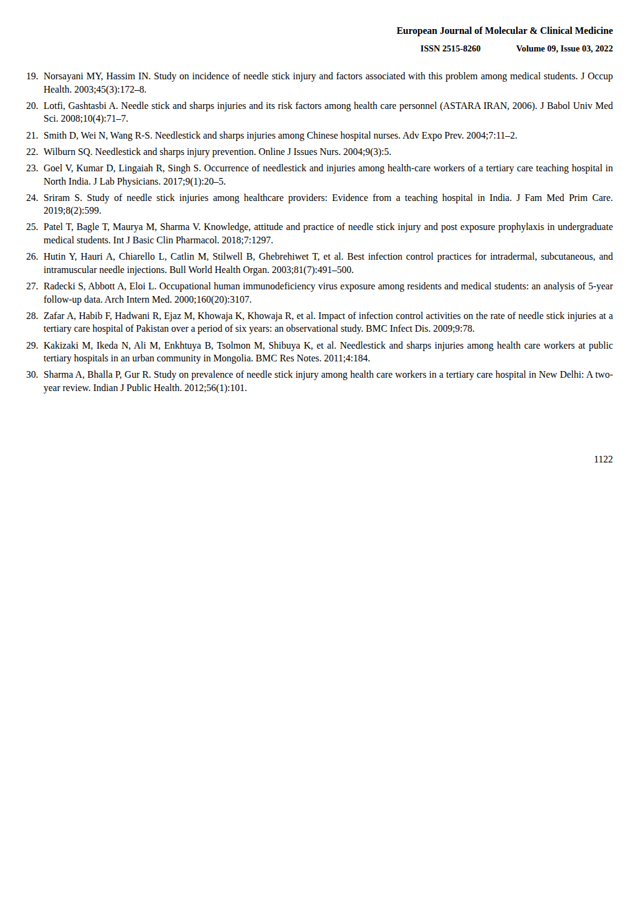European Journal of Molecular & Clinical Medicine
ISSN 2515-8260 Volume 09, Issue 03, 2022
Norsayani MY, Hassim IN. Study on incidence of needle stick injury and factors associated with this problem among medical students. J Occup Health. 2003;45(3):172–8.
Lotfi, Gashtasbi A. Needle stick and sharps injuries and its risk factors among health care personnel (ASTARA IRAN, 2006). J Babol Univ Med Sci. 2008;10(4):71–7.
Smith D, Wei N, Wang R-S. Needlestick and sharps injuries among Chinese hospital nurses. Adv Expo Prev. 2004;7:11–2.
Wilburn SQ. Needlestick and sharps injury prevention. Online J Issues Nurs. 2004;9(3):5.
Goel V, Kumar D, Lingaiah R, Singh S. Occurrence of needlestick and injuries among health-care workers of a tertiary care teaching hospital in North India. J Lab Physicians. 2017;9(1):20–5.
Sriram S. Study of needle stick injuries among healthcare providers: Evidence from a teaching hospital in India. J Fam Med Prim Care. 2019;8(2):599.
Patel T, Bagle T, Maurya M, Sharma V. Knowledge, attitude and practice of needle stick injury and post exposure prophylaxis in undergraduate medical students. Int J Basic Clin Pharmacol. 2018;7:1297.
Hutin Y, Hauri A, Chiarello L, Catlin M, Stilwell B, Ghebrehiwet T, et al. Best infection control practices for intradermal, subcutaneous, and intramuscular needle injections. Bull World Health Organ. 2003;81(7):491–500.
Radecki S, Abbott A, Eloi L. Occupational human immunodeficiency virus exposure among residents and medical students: an analysis of 5-year follow-up data. Arch Intern Med. 2000;160(20):3107.
Zafar A, Habib F, Hadwani R, Ejaz M, Khowaja K, Khowaja R, et al. Impact of infection control activities on the rate of needle stick injuries at a tertiary care hospital of Pakistan over a period of six years: an observational study. BMC Infect Dis. 2009;9:78.
Kakizaki M, Ikeda N, Ali M, Enkhtuya B, Tsolmon M, Shibuya K, et al. Needlestick and sharps injuries among health care workers at public tertiary hospitals in an urban community in Mongolia. BMC Res Notes. 2011;4:184.
Sharma A, Bhalla P, Gur R. Study on prevalence of needle stick injury among health care workers in a tertiary care hospital in New Delhi: A two-year review. Indian J Public Health. 2012;56(1):101.
1122